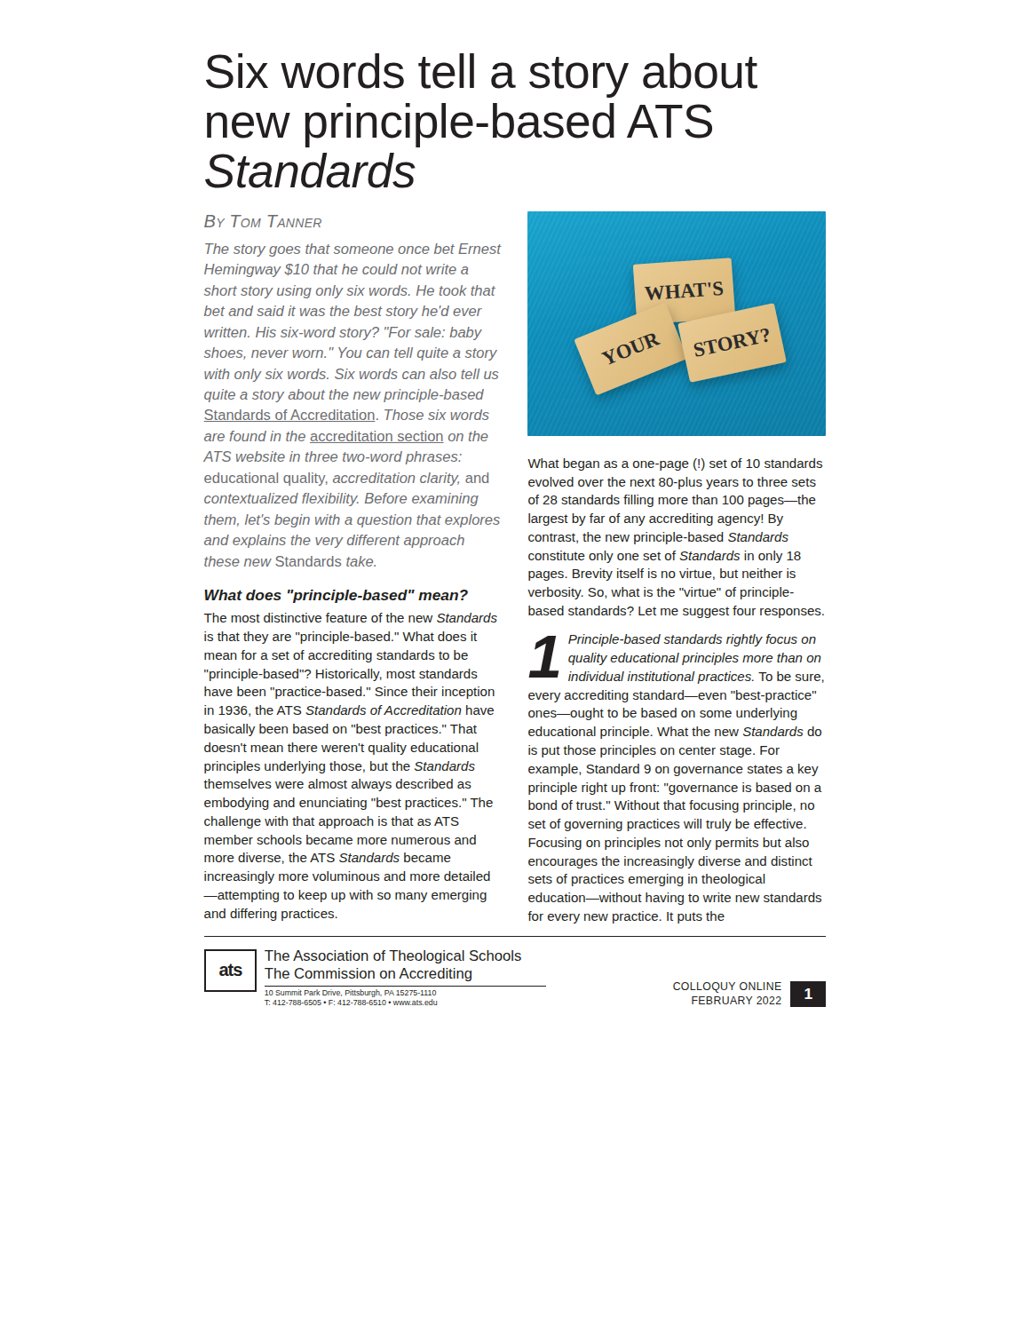Six words tell a story about new principle-based ATS Standards
By Tom Tanner
The story goes that someone once bet Ernest Hemingway $10 that he could not write a short story using only six words. He took that bet and said it was the best story he'd ever written. His six-word story? "For sale: baby shoes, never worn." You can tell quite a story with only six words. Six words can also tell us quite a story about the new principle-based Standards of Accreditation. Those six words are found in the accreditation section on the ATS website in three two-word phrases: educational quality, accreditation clarity, and contextualized flexibility. Before examining them, let's begin with a question that explores and explains the very different approach these new Standards take.
What does "principle-based" mean?
The most distinctive feature of the new Standards is that they are "principle-based." What does it mean for a set of accrediting standards to be "principle-based"? Historically, most standards have been "practice-based." Since their inception in 1936, the ATS Standards of Accreditation have basically been based on "best practices." That doesn't mean there weren't quality educational principles underlying those, but the Standards themselves were almost always described as embodying and enunciating "best practices." The challenge with that approach is that as ATS member schools became more numerous and more diverse, the ATS Standards became increasingly more voluminous and more detailed—attempting to keep up with so many emerging and differing practices.
WHAT'S
YOUR
STORY?
What began as a one-page (!) set of 10 standards evolved over the next 80-plus years to three sets of 28 standards filling more than 100 pages—the largest by far of any accrediting agency! By contrast, the new principle-based Standards constitute only one set of Standards in only 18 pages. Brevity itself is no virtue, but neither is verbosity. So, what is the "virtue" of principle-based standards? Let me suggest four responses.
1 Principle-based standards rightly focus on quality educational principles more than on individual institutional practices. To be sure, every accrediting standard—even "best-practice" ones—ought to be based on some underlying educational principle. What the new Standards do is put those principles on center stage. For example, Standard 9 on governance states a key principle right up front: "governance is based on a bond of trust." Without that focusing principle, no set of governing practices will truly be effective. Focusing on principles not only permits but also encourages the increasingly diverse and distinct sets of practices emerging in theological education—without having to write new standards for every new practice. It puts the
ats
The Association of Theological Schools The Commission on Accrediting
10 Summit Park Drive, Pittsburgh, PA 15275-1110
T: 412-788-6505 • F: 412-788-6510 • www.ats.edu
COLLOQUY ONLINE
FEBRUARY 2022
1